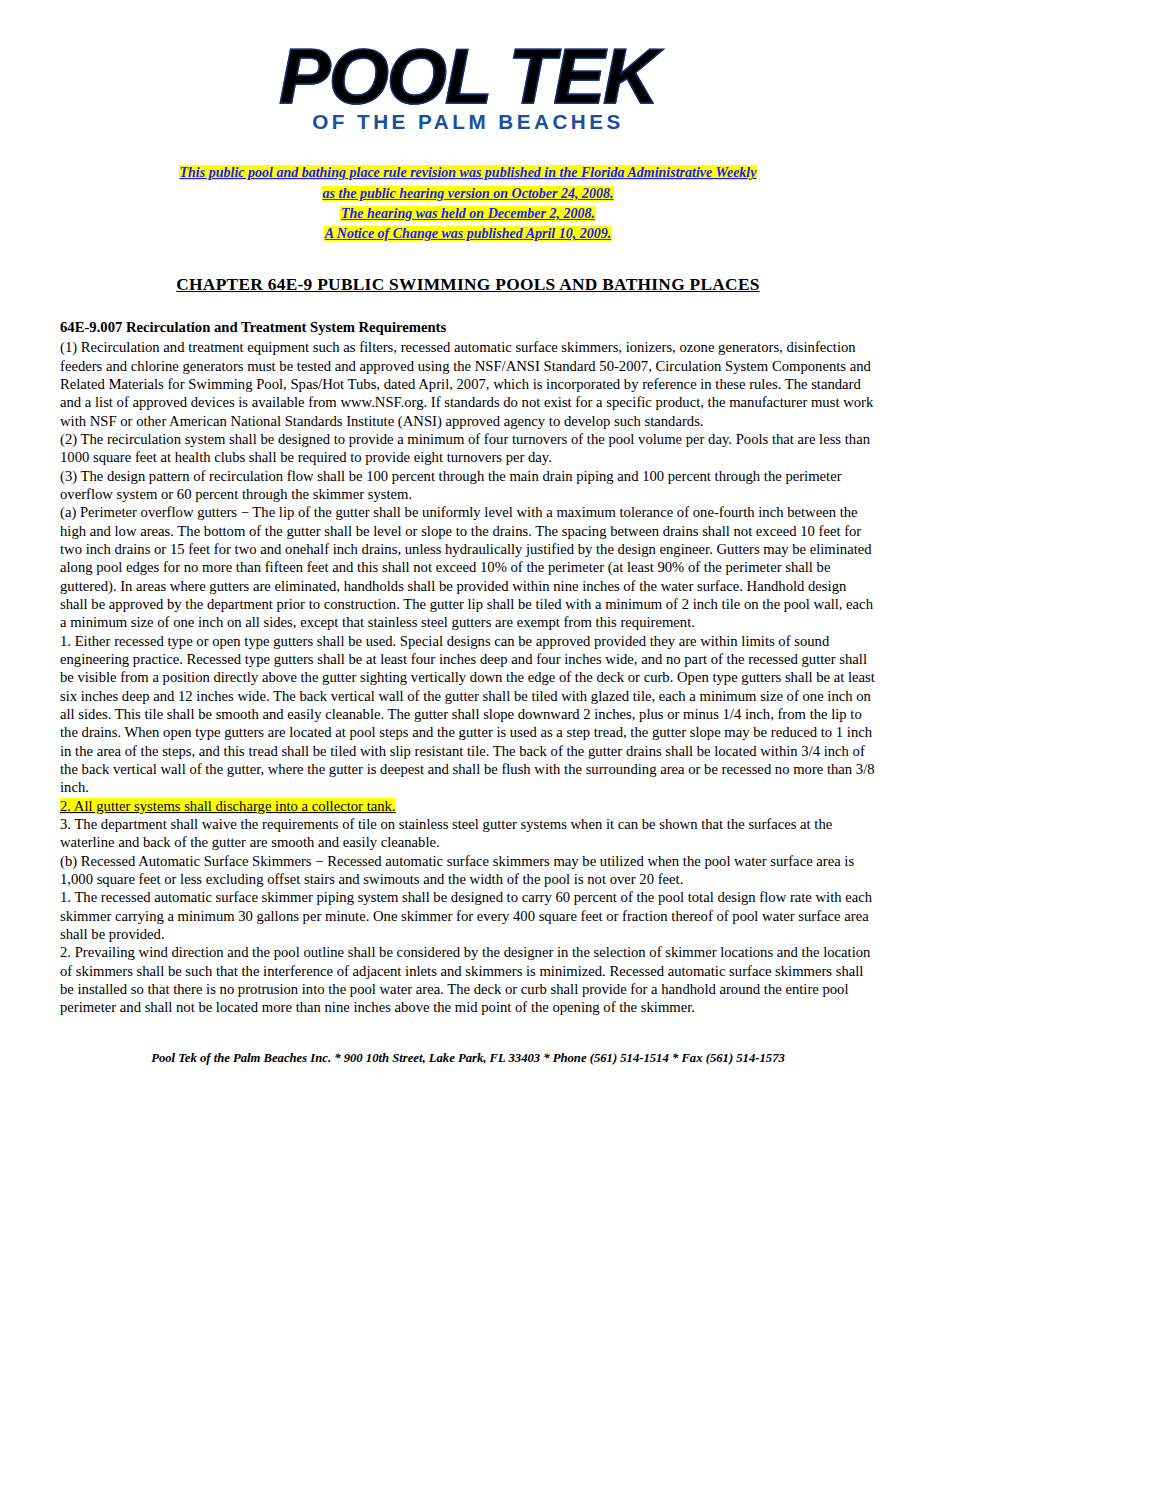POOL TEK
OF THE PALM BEACHES
This public pool and bathing place rule revision was published in the Florida Administrative Weekly
as the public hearing version on October 24, 2008.
The hearing was held on December 2, 2008.
A Notice of Change was published April 10, 2009.
CHAPTER 64E-9 PUBLIC SWIMMING POOLS AND BATHING PLACES
64E-9.007 Recirculation and Treatment System Requirements
(1) Recirculation and treatment equipment such as filters, recessed automatic surface skimmers, ionizers, ozone generators, disinfection feeders and chlorine generators must be tested and approved using the NSF/ANSI Standard 50-2007, Circulation System Components and Related Materials for Swimming Pool, Spas/Hot Tubs, dated April, 2007, which is incorporated by reference in these rules. The standard and a list of approved devices is available from www.NSF.org. If standards do not exist for a specific product, the manufacturer must work with NSF or other American National Standards Institute (ANSI) approved agency to develop such standards.
(2) The recirculation system shall be designed to provide a minimum of four turnovers of the pool volume per day. Pools that are less than 1000 square feet at health clubs shall be required to provide eight turnovers per day.
(3) The design pattern of recirculation flow shall be 100 percent through the main drain piping and 100 percent through the perimeter overflow system or 60 percent through the skimmer system.
(a) Perimeter overflow gutters − The lip of the gutter shall be uniformly level with a maximum tolerance of one-fourth inch between the high and low areas. The bottom of the gutter shall be level or slope to the drains. The spacing between drains shall not exceed 10 feet for two inch drains or 15 feet for two and onehalf inch drains, unless hydraulically justified by the design engineer. Gutters may be eliminated along pool edges for no more than fifteen feet and this shall not exceed 10% of the perimeter (at least 90% of the perimeter shall be guttered). In areas where gutters are eliminated, handholds shall be provided within nine inches of the water surface. Handhold design shall be approved by the department prior to construction. The gutter lip shall be tiled with a minimum of 2 inch tile on the pool wall, each a minimum size of one inch on all sides, except that stainless steel gutters are exempt from this requirement.
1. Either recessed type or open type gutters shall be used. Special designs can be approved provided they are within limits of sound engineering practice. Recessed type gutters shall be at least four inches deep and four inches wide, and no part of the recessed gutter shall be visible from a position directly above the gutter sighting vertically down the edge of the deck or curb. Open type gutters shall be at least six inches deep and 12 inches wide. The back vertical wall of the gutter shall be tiled with glazed tile, each a minimum size of one inch on all sides. This tile shall be smooth and easily cleanable. The gutter shall slope downward 2 inches, plus or minus 1/4 inch, from the lip to the drains. When open type gutters are located at pool steps and the gutter is used as a step tread, the gutter slope may be reduced to 1 inch in the area of the steps, and this tread shall be tiled with slip resistant tile. The back of the gutter drains shall be located within 3/4 inch of the back vertical wall of the gutter, where the gutter is deepest and shall be flush with the surrounding area or be recessed no more than 3/8 inch.
2. All gutter systems shall discharge into a collector tank.
3. The department shall waive the requirements of tile on stainless steel gutter systems when it can be shown that the surfaces at the waterline and back of the gutter are smooth and easily cleanable.
(b) Recessed Automatic Surface Skimmers − Recessed automatic surface skimmers may be utilized when the pool water surface area is 1,000 square feet or less excluding offset stairs and swimouts and the width of the pool is not over 20 feet.
1. The recessed automatic surface skimmer piping system shall be designed to carry 60 percent of the pool total design flow rate with each skimmer carrying a minimum 30 gallons per minute. One skimmer for every 400 square feet or fraction thereof of pool water surface area shall be provided.
2. Prevailing wind direction and the pool outline shall be considered by the designer in the selection of skimmer locations and the location of skimmers shall be such that the interference of adjacent inlets and skimmers is minimized. Recessed automatic surface skimmers shall be installed so that there is no protrusion into the pool water area. The deck or curb shall provide for a handhold around the entire pool perimeter and shall not be located more than nine inches above the mid point of the opening of the skimmer.
Pool Tek of the Palm Beaches Inc. * 900 10th Street, Lake Park, FL 33403 * Phone (561) 514-1514 * Fax (561) 514-1573